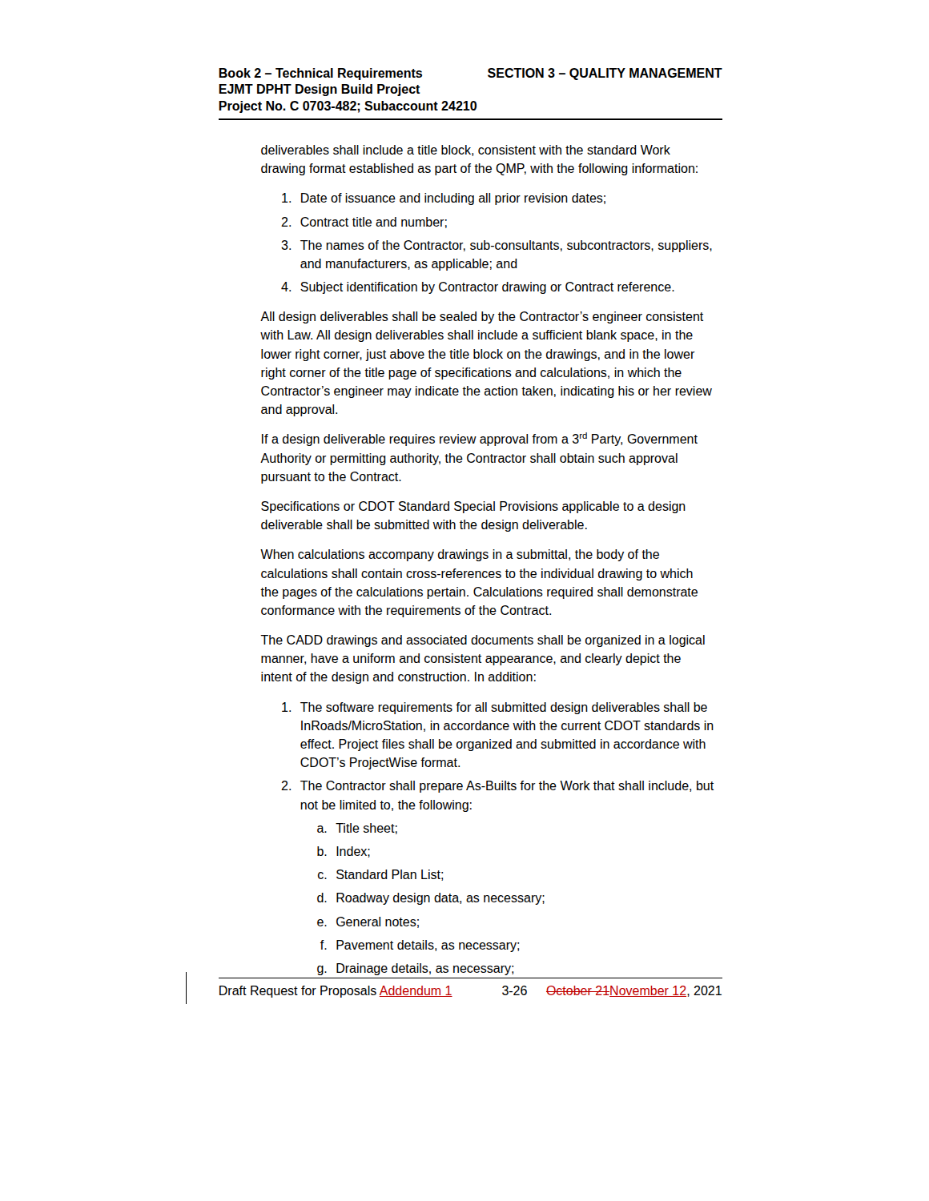Book 2 – Technical Requirements
EJMT DPHT Design Build Project
Project No. C 0703-482; Subaccount 24210
SECTION 3 – QUALITY MANAGEMENT
deliverables shall include a title block, consistent with the standard Work drawing format established as part of the QMP, with the following information:
Date of issuance and including all prior revision dates;
Contract title and number;
The names of the Contractor, sub-consultants, subcontractors, suppliers, and manufacturers, as applicable; and
Subject identification by Contractor drawing or Contract reference.
All design deliverables shall be sealed by the Contractor’s engineer consistent with Law. All design deliverables shall include a sufficient blank space, in the lower right corner, just above the title block on the drawings, and in the lower right corner of the title page of specifications and calculations, in which the Contractor’s engineer may indicate the action taken, indicating his or her review and approval.
If a design deliverable requires review approval from a 3rd Party, Government Authority or permitting authority, the Contractor shall obtain such approval pursuant to the Contract.
Specifications or CDOT Standard Special Provisions applicable to a design deliverable shall be submitted with the design deliverable.
When calculations accompany drawings in a submittal, the body of the calculations shall contain cross-references to the individual drawing to which the pages of the calculations pertain. Calculations required shall demonstrate conformance with the requirements of the Contract.
The CADD drawings and associated documents shall be organized in a logical manner, have a uniform and consistent appearance, and clearly depict the intent of the design and construction. In addition:
The software requirements for all submitted design deliverables shall be InRoads/MicroStation, in accordance with the current CDOT standards in effect. Project files shall be organized and submitted in accordance with CDOT’s ProjectWise format.
The Contractor shall prepare As-Builts for the Work that shall include, but not be limited to, the following:
Title sheet;
Index;
Standard Plan List;
Roadway design data, as necessary;
General notes;
Pavement details, as necessary;
Drainage details, as necessary;
Draft Request for Proposals Addendum 1
3-26
October 21 November 12, 2021